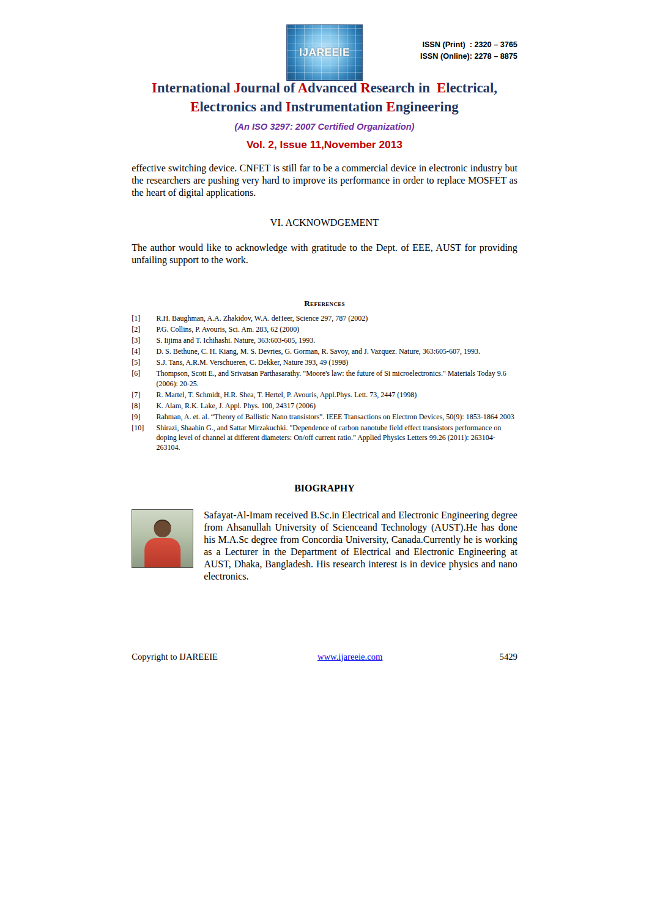ISSN (Print) : 2320 – 3765
ISSN (Online): 2278 – 8875
International Journal of Advanced Research in Electrical,
Electronics and Instrumentation Engineering
(An ISO 3297: 2007 Certified Organization)
Vol. 2, Issue 11,November 2013
effective switching device. CNFET is still far to be a commercial device in electronic industry but the researchers are pushing very hard to improve its performance in order to replace MOSFET as the heart of digital applications.
VI. ACKNOWDGEMENT
The author would like to acknowledge with gratitude to the Dept. of EEE, AUST for providing unfailing support to the work.
References
[1] R.H. Baughman, A.A. Zhakidov, W.A. deHeer, Science 297, 787 (2002)
[2] P.G. Collins, P. Avouris, Sci. Am. 283, 62 (2000)
[3] S. Iijima and T. Ichihashi. Nature, 363:603-605, 1993.
[4] D. S. Bethune, C. H. Kiang, M. S. Devries, G. Gorman, R. Savoy, and J. Vazquez. Nature, 363:605-607, 1993.
[5] S.J. Tans, A.R.M. Verschueren, C. Dekker, Nature 393, 49 (1998)
[6] Thompson, Scott E., and Srivatsan Parthasarathy. "Moore's law: the future of Si microelectronics." Materials Today 9.6 (2006): 20-25.
[7] R. Martel, T. Schmidt, H.R. Shea, T. Hertel, P. Avouris, Appl.Phys. Lett. 73, 2447 (1998)
[8] K. Alam, R.K. Lake, J. Appl. Phys. 100, 24317 (2006)
[9] Rahman, A. et. al. “Theory of Ballistic Nano transistors”. IEEE Transactions on Electron Devices, 50(9): 1853-1864 2003
[10] Shirazi, Shaahin G., and Sattar Mirzakuchki. "Dependence of carbon nanotube field effect transistors performance on doping level of channel at different diameters: On/off current ratio." Applied Physics Letters 99.26 (2011): 263104-263104.
BIOGRAPHY
Safayat-Al-Imam received B.Sc.in Electrical and Electronic Engineering degree from Ahsanullah University of Scienceand Technology (AUST).He has done his M.A.Sc degree from Concordia University, Canada.Currently he is working as a Lecturer in the Department of Electrical and Electronic Engineering at AUST, Dhaka, Bangladesh. His research interest is in device physics and nano electronics.
Copyright to IJAREEIE
www.ijareeie.com
5429